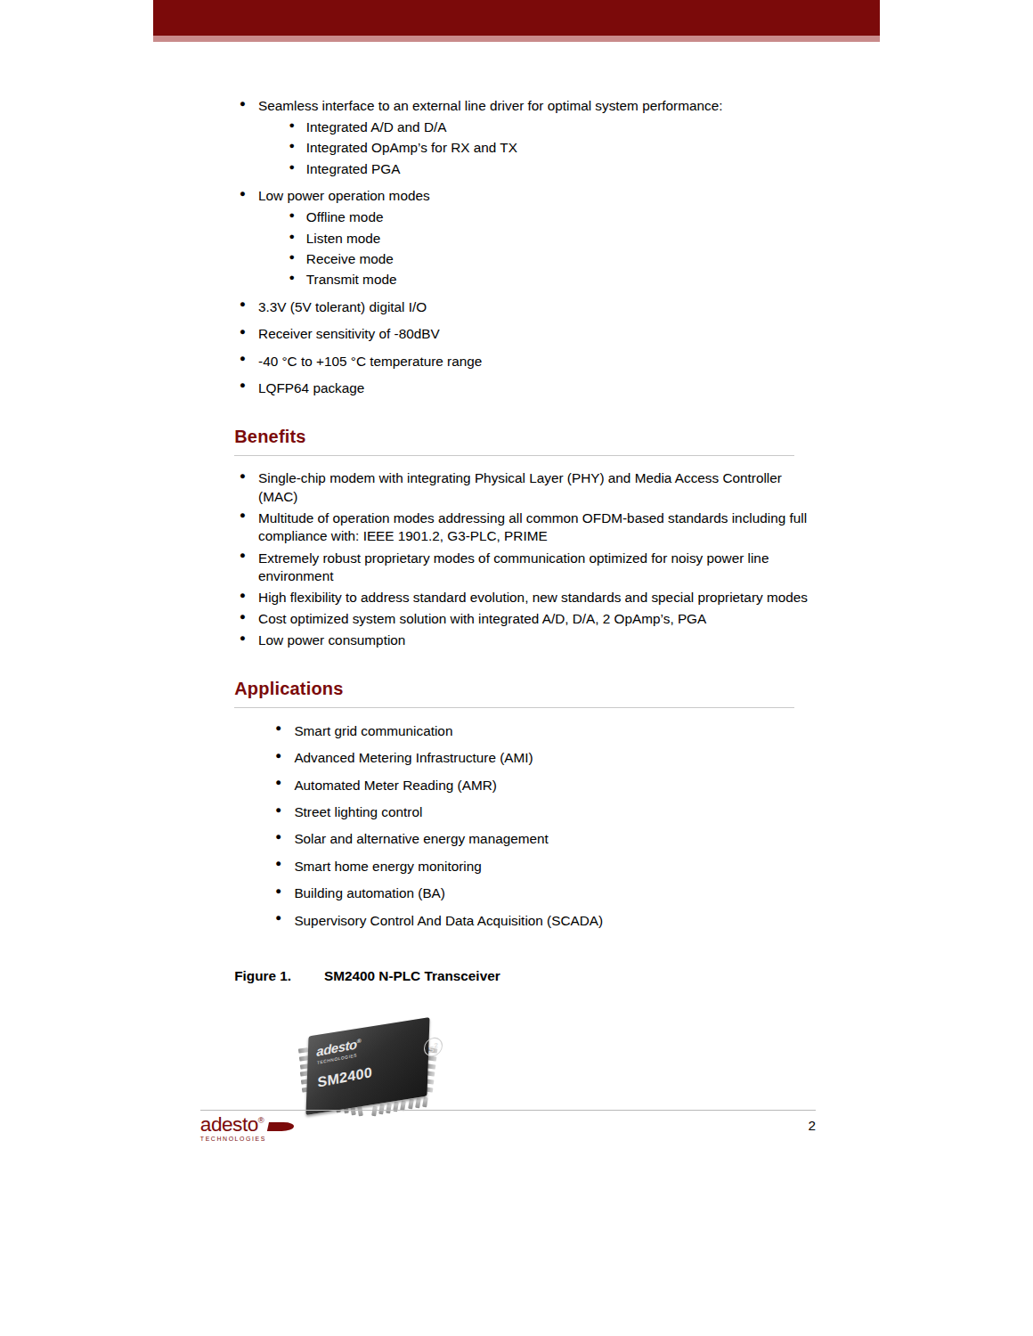Seamless interface to an external line driver for optimal system performance:
Integrated A/D and D/A
Integrated OpAmp’s for RX and TX
Integrated PGA
Low power operation modes
Offline mode
Listen mode
Receive mode
Transmit mode
3.3V (5V tolerant) digital I/O
Receiver sensitivity of -80dBV
-40 °C to +105 °C temperature range
LQFP64 package
Benefits
Single-chip modem with integrating Physical Layer (PHY) and Media Access Controller (MAC)
Multitude of operation modes addressing all common OFDM-based standards including full compliance with: IEEE 1901.2, G3-PLC, PRIME
Extremely robust proprietary modes of communication optimized for noisy power line environment
High flexibility to address standard evolution, new standards and special proprietary modes
Cost optimized system solution with integrated A/D, D/A, 2 OpAmp’s, PGA
Low power consumption
Applications
Smart grid communication
Advanced Metering Infrastructure (AMI)
Automated Meter Reading (AMR)
Street lighting control
Solar and alternative energy management
Smart home energy monitoring
Building automation (BA)
Supervisory Control And Data Acquisition (SCADA)
Figure 1. SM2400 N-PLC Transceiver
adesto®
TECHNOLOGIES
SM2400
S2
adesto®
TECHNOLOGIES
2